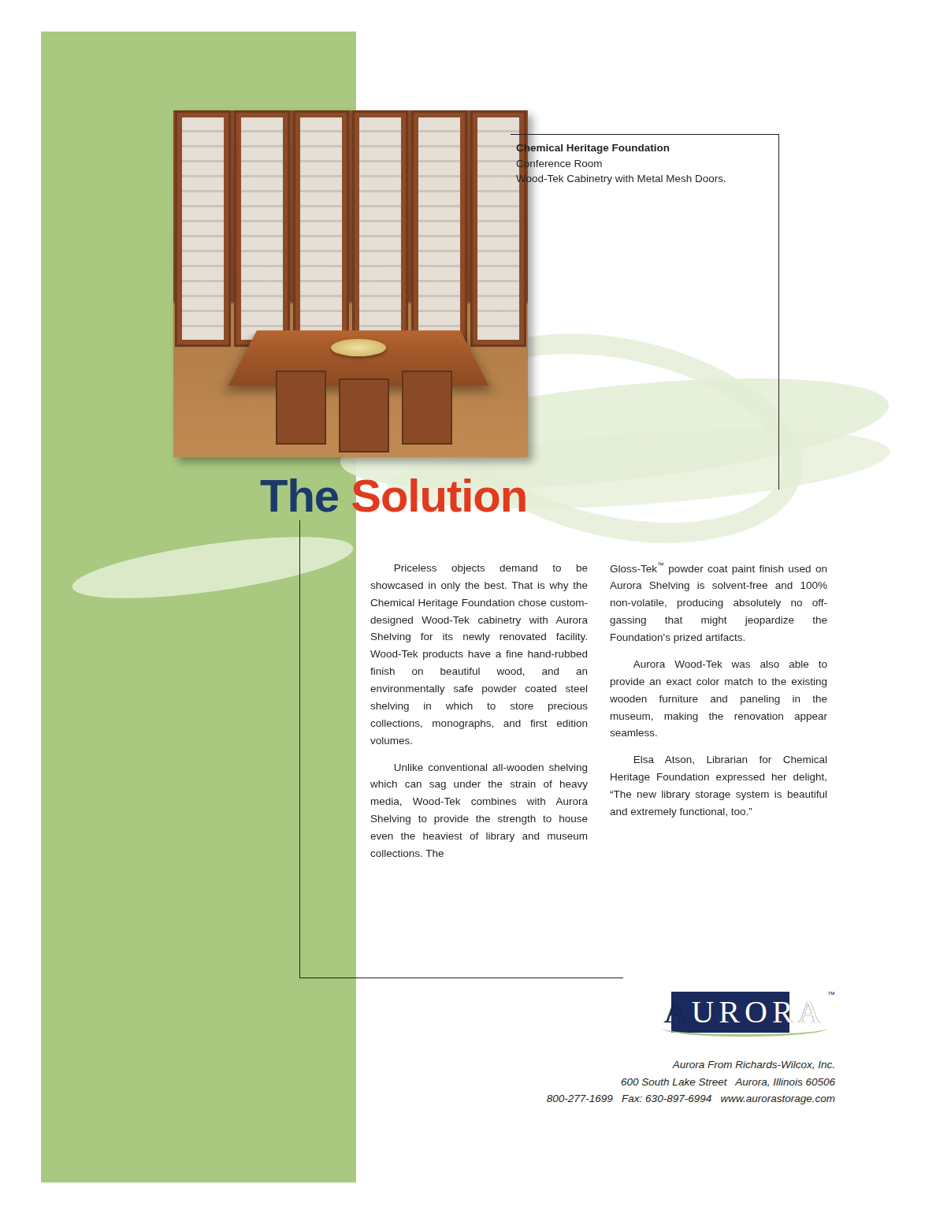Chemical Heritage Foundation
Conference Room
Wood-Tek Cabinetry with Metal Mesh Doors.
The Solution
Priceless objects demand to be showcased in only the best. That is why the Chemical Heritage Foundation chose custom-designed Wood-Tek cabinetry with Aurora Shelving for its newly renovated facility. Wood-Tek products have a fine hand-rubbed finish on beautiful wood, and an environmentally safe powder coated steel shelving in which to store precious collections, monographs, and first edition volumes.
Unlike conventional all-wooden shelving which can sag under the strain of heavy media, Wood-Tek combines with Aurora Shelving to provide the strength to house even the heaviest of library and museum collections. The
Gloss-Tek™ powder coat paint finish used on Aurora Shelving is solvent-free and 100% non-volatile, producing absolutely no off-gassing that might jeopardize the Foundation's prized artifacts.
Aurora Wood-Tek was also able to provide an exact color match to the existing wooden furniture and paneling in the museum, making the renovation appear seamless.
Elsa Atson, Librarian for Chemical Heritage Foundation expressed her delight, “The new library storage system is beautiful and extremely functional, too.”
AURORA
™
Aurora From Richards-Wilcox, Inc.
600 South Lake Street Aurora, Illinois 60506
800-277-1699 Fax: 630-897-6994 www.aurorastorage.com